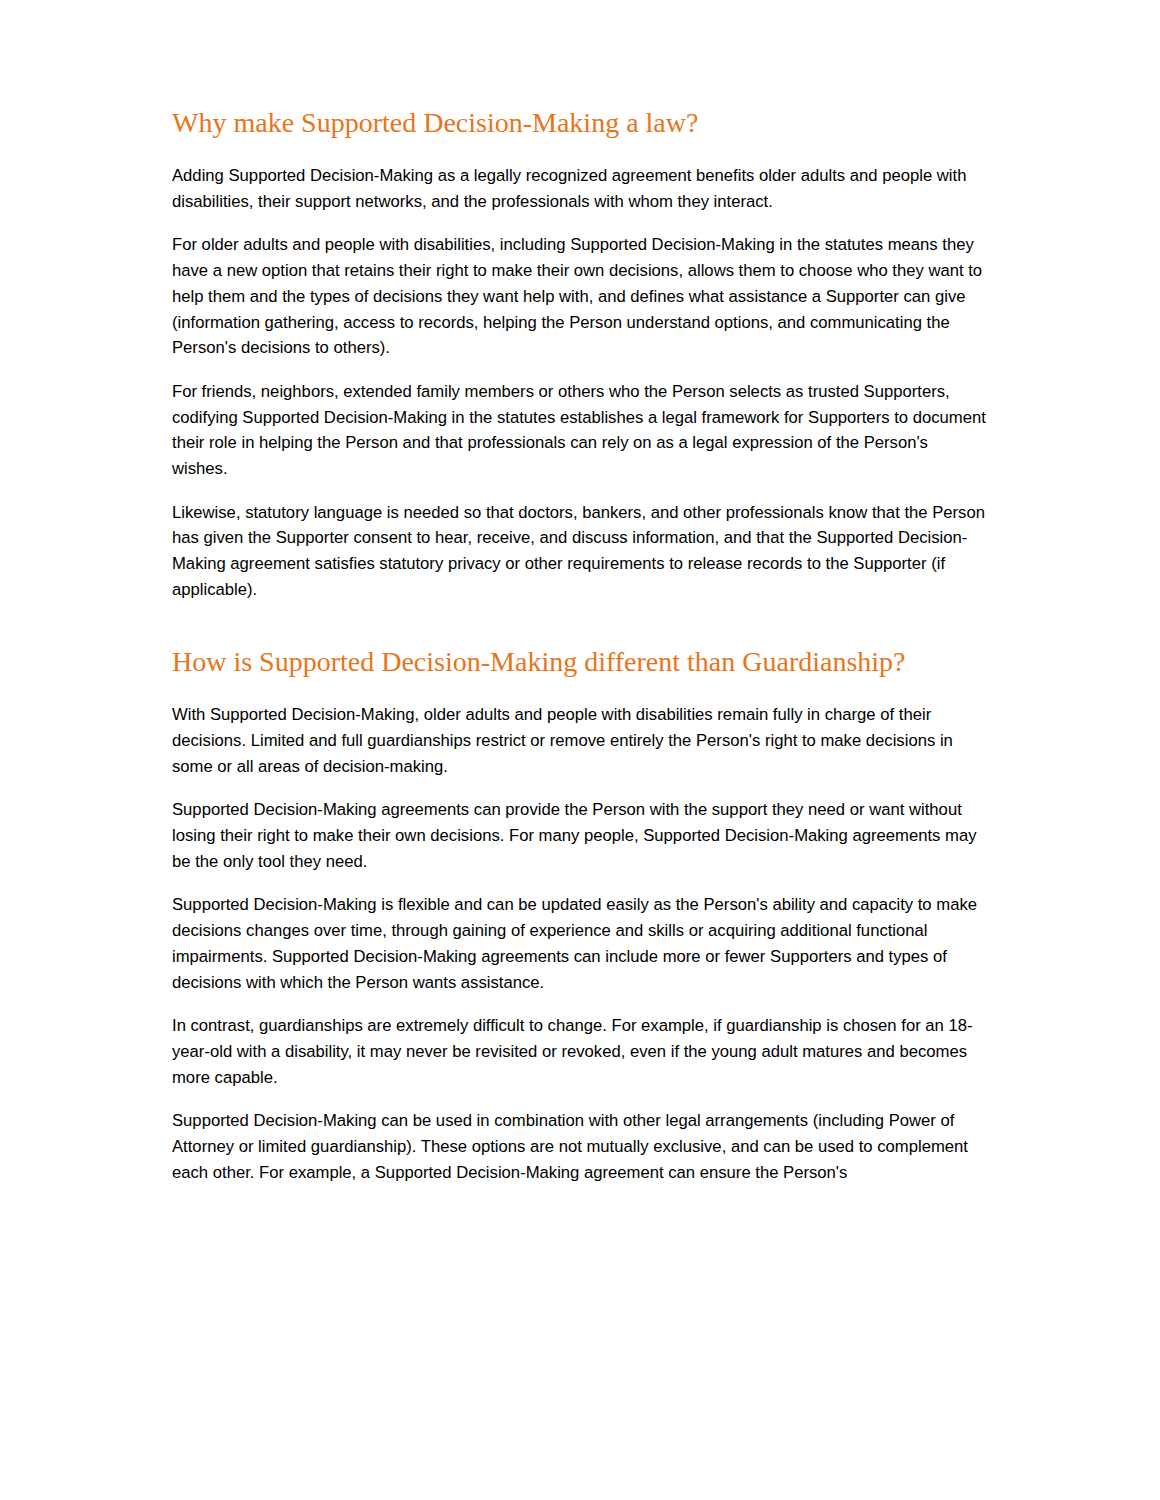Why make Supported Decision-Making a law?
Adding Supported Decision-Making as a legally recognized agreement benefits older adults and people with disabilities, their support networks, and the professionals with whom they interact.
For older adults and people with disabilities, including Supported Decision-Making in the statutes means they have a new option that retains their right to make their own decisions, allows them to choose who they want to help them and the types of decisions they want help with, and defines what assistance a Supporter can give (information gathering, access to records, helping the Person understand options, and communicating the Person's decisions to others).
For friends, neighbors, extended family members or others who the Person selects as trusted Supporters, codifying Supported Decision-Making in the statutes establishes a legal framework for Supporters to document their role in helping the Person and that professionals can rely on as a legal expression of the Person's wishes.
Likewise, statutory language is needed so that doctors, bankers, and other professionals know that the Person has given the Supporter consent to hear, receive, and discuss information, and that the Supported Decision-Making agreement satisfies statutory privacy or other requirements to release records to the Supporter (if applicable).
How is Supported Decision-Making different than Guardianship?
With Supported Decision-Making, older adults and people with disabilities remain fully in charge of their decisions. Limited and full guardianships restrict or remove entirely the Person's right to make decisions in some or all areas of decision-making.
Supported Decision-Making agreements can provide the Person with the support they need or want without losing their right to make their own decisions. For many people, Supported Decision-Making agreements may be the only tool they need.
Supported Decision-Making is flexible and can be updated easily as the Person's ability and capacity to make decisions changes over time, through gaining of experience and skills or acquiring additional functional impairments. Supported Decision-Making agreements can include more or fewer Supporters and types of decisions with which the Person wants assistance.
In contrast, guardianships are extremely difficult to change. For example, if guardianship is chosen for an 18-year-old with a disability, it may never be revisited or revoked, even if the young adult matures and becomes more capable.
Supported Decision-Making can be used in combination with other legal arrangements (including Power of Attorney or limited guardianship). These options are not mutually exclusive, and can be used to complement each other. For example, a Supported Decision-Making agreement can ensure the Person's